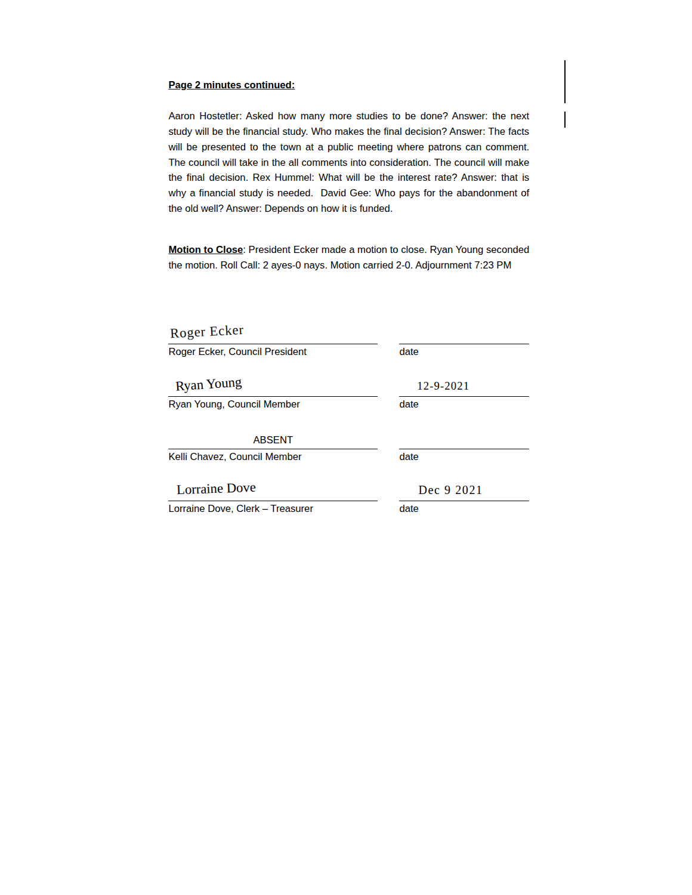Page 2 minutes continued:
Aaron Hostetler: Asked how many more studies to be done? Answer: the next study will be the financial study. Who makes the final decision? Answer: The facts will be presented to the town at a public meeting where patrons can comment. The council will take in the all comments into consideration. The council will make the final decision. Rex Hummel: What will be the interest rate? Answer: that is why a financial study is needed. David Gee: Who pays for the abandonment of the old well? Answer: Depends on how it is funded.
Motion to Close: President Ecker made a motion to close. Ryan Young seconded the motion. Roll Call: 2 ayes-0 nays. Motion carried 2-0. Adjournment 7:23 PM
| Roger Ecker | | |
| Roger Ecker, Council President | | date |
| Ryan Young | | 12-9-2021 |
| Ryan Young, Council Member | | date |
| ABSENT | | |
| Kelli Chavez, Council Member | | date |
| Lorraine Dove | | Dec 9 2021 |
| Lorraine Dove, Clerk – Treasurer | | date |